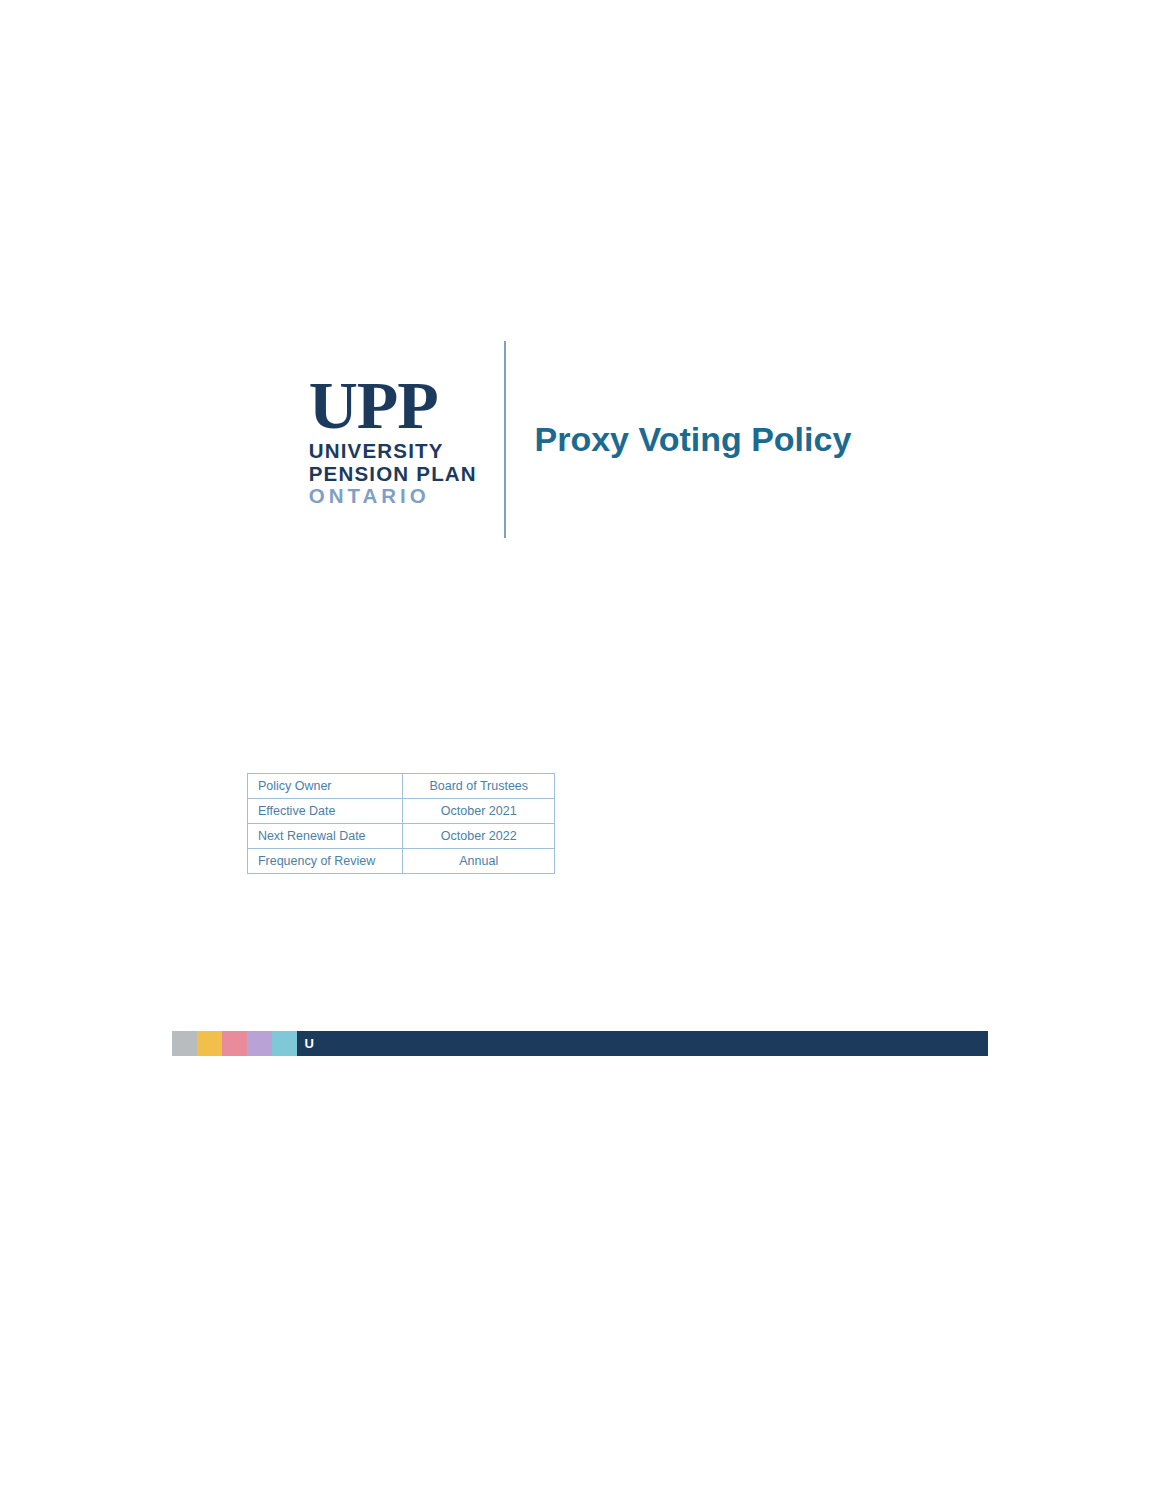UPP
UNIVERSITY
PENSION PLAN
ONTARIO
Proxy Voting Policy
| Policy Owner | Board of Trustees |
| Effective Date | October 2021 |
| Next Renewal Date | October 2022 |
| Frequency of Review | Annual |
U